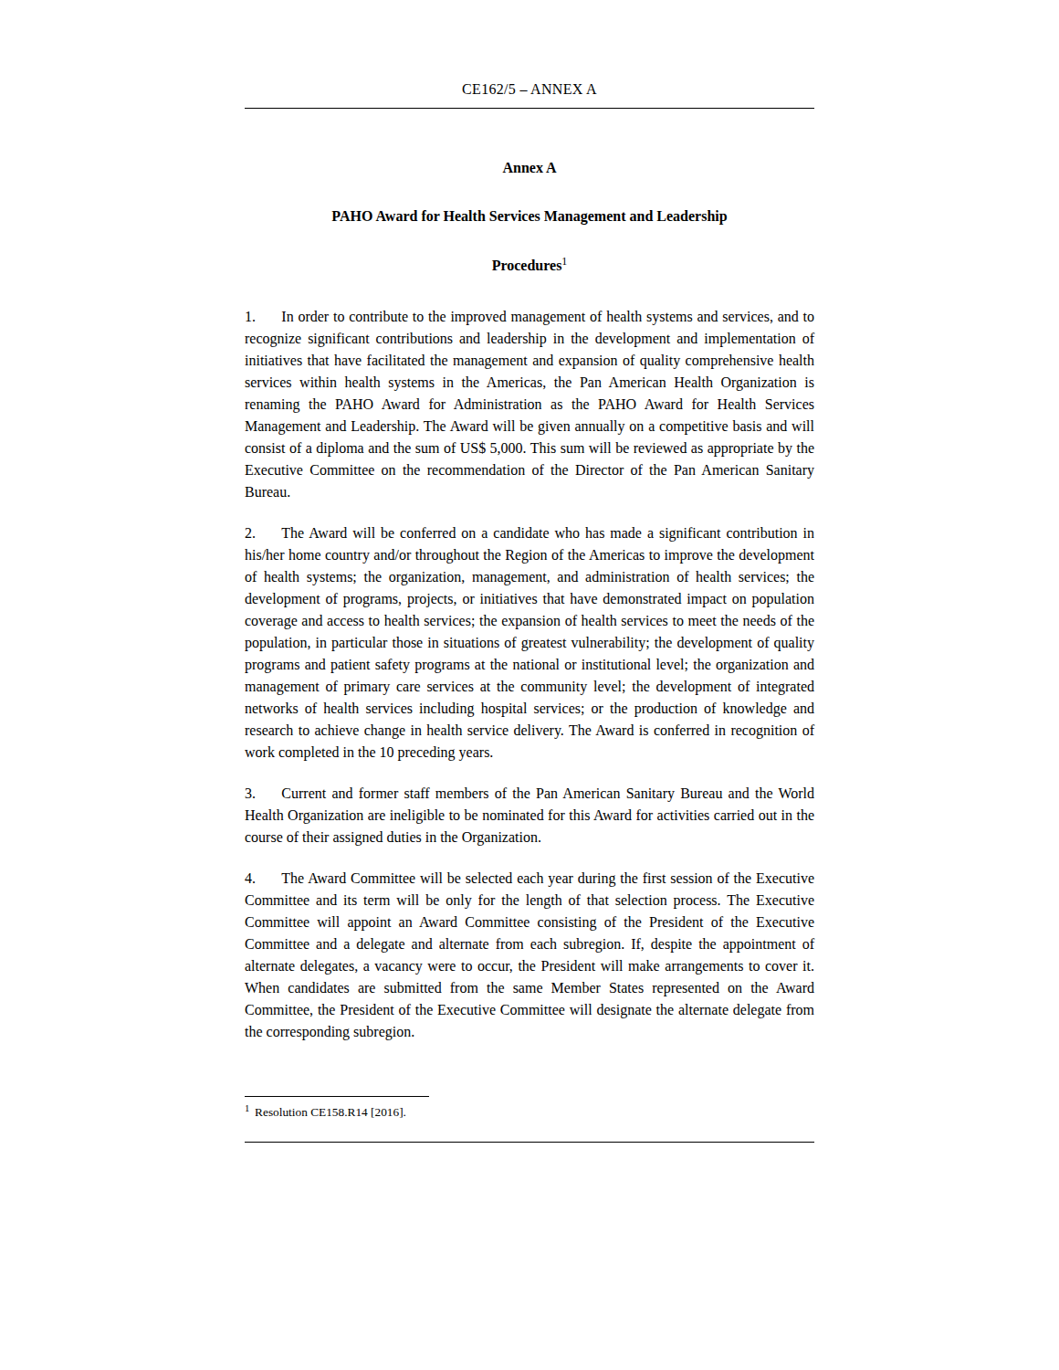CE162/5 – ANNEX A
Annex A
PAHO Award for Health Services Management and Leadership
Procedures1
1. In order to contribute to the improved management of health systems and services, and to recognize significant contributions and leadership in the development and implementation of initiatives that have facilitated the management and expansion of quality comprehensive health services within health systems in the Americas, the Pan American Health Organization is renaming the PAHO Award for Administration as the PAHO Award for Health Services Management and Leadership. The Award will be given annually on a competitive basis and will consist of a diploma and the sum of US$ 5,000. This sum will be reviewed as appropriate by the Executive Committee on the recommendation of the Director of the Pan American Sanitary Bureau.
2. The Award will be conferred on a candidate who has made a significant contribution in his/her home country and/or throughout the Region of the Americas to improve the development of health systems; the organization, management, and administration of health services; the development of programs, projects, or initiatives that have demonstrated impact on population coverage and access to health services; the expansion of health services to meet the needs of the population, in particular those in situations of greatest vulnerability; the development of quality programs and patient safety programs at the national or institutional level; the organization and management of primary care services at the community level; the development of integrated networks of health services including hospital services; or the production of knowledge and research to achieve change in health service delivery. The Award is conferred in recognition of work completed in the 10 preceding years.
3. Current and former staff members of the Pan American Sanitary Bureau and the World Health Organization are ineligible to be nominated for this Award for activities carried out in the course of their assigned duties in the Organization.
4. The Award Committee will be selected each year during the first session of the Executive Committee and its term will be only for the length of that selection process. The Executive Committee will appoint an Award Committee consisting of the President of the Executive Committee and a delegate and alternate from each subregion. If, despite the appointment of alternate delegates, a vacancy were to occur, the President will make arrangements to cover it. When candidates are submitted from the same Member States represented on the Award Committee, the President of the Executive Committee will designate the alternate delegate from the corresponding subregion.
1Resolution CE158.R14 [2016].